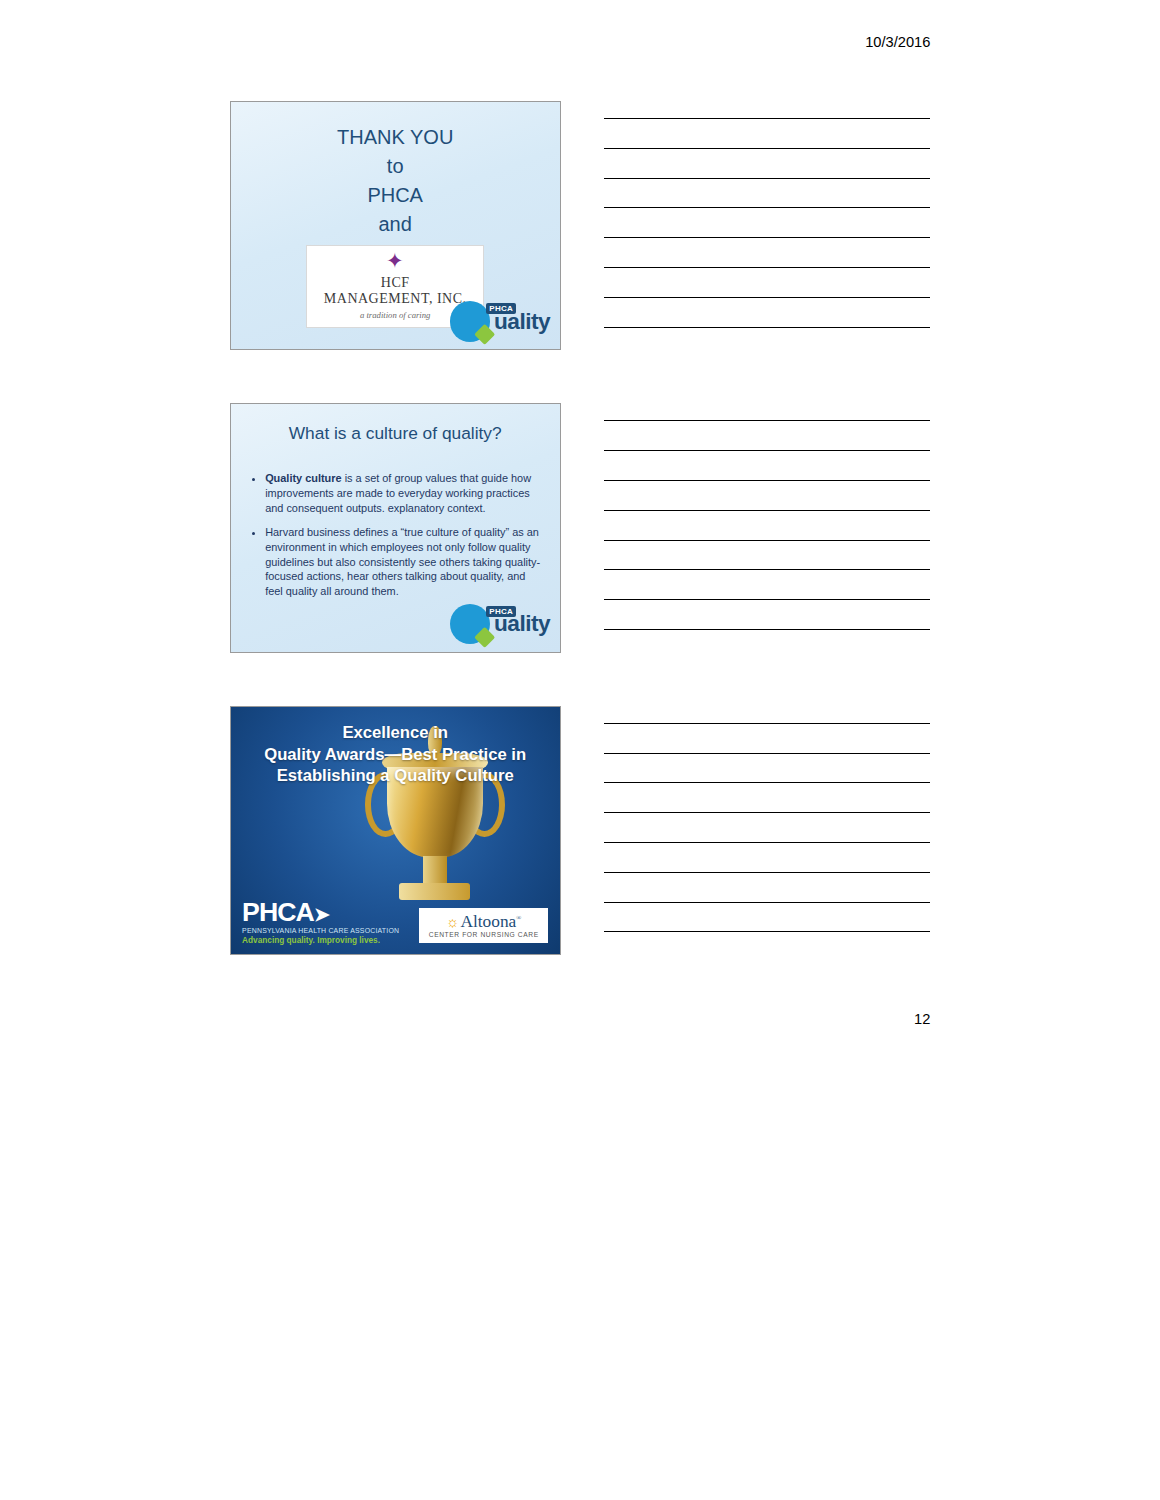10/3/2016
THANK YOU
to
PHCA
and
✦
HCF
MANAGEMENT, INC.
a tradition of caring
PHCA
uality
What is a culture of quality?
Quality culture is a set of group values that guide how improvements are made to everyday working practices and consequent outputs. explanatory context.
Harvard business defines a “true culture of quality” as an environment in which employees not only follow quality guidelines but also consistently see others taking quality-focused actions, hear others talking about quality, and feel quality all around them.
PHCA
uality
Excellence in
Quality Awards—Best Practice in
Establishing a Quality Culture
PHCA➤
PENNSYLVANIA HEALTH CARE ASSOCIATION
Advancing quality. Improving lives.
☼Altoona®
CENTER FOR NURSING CARE
12